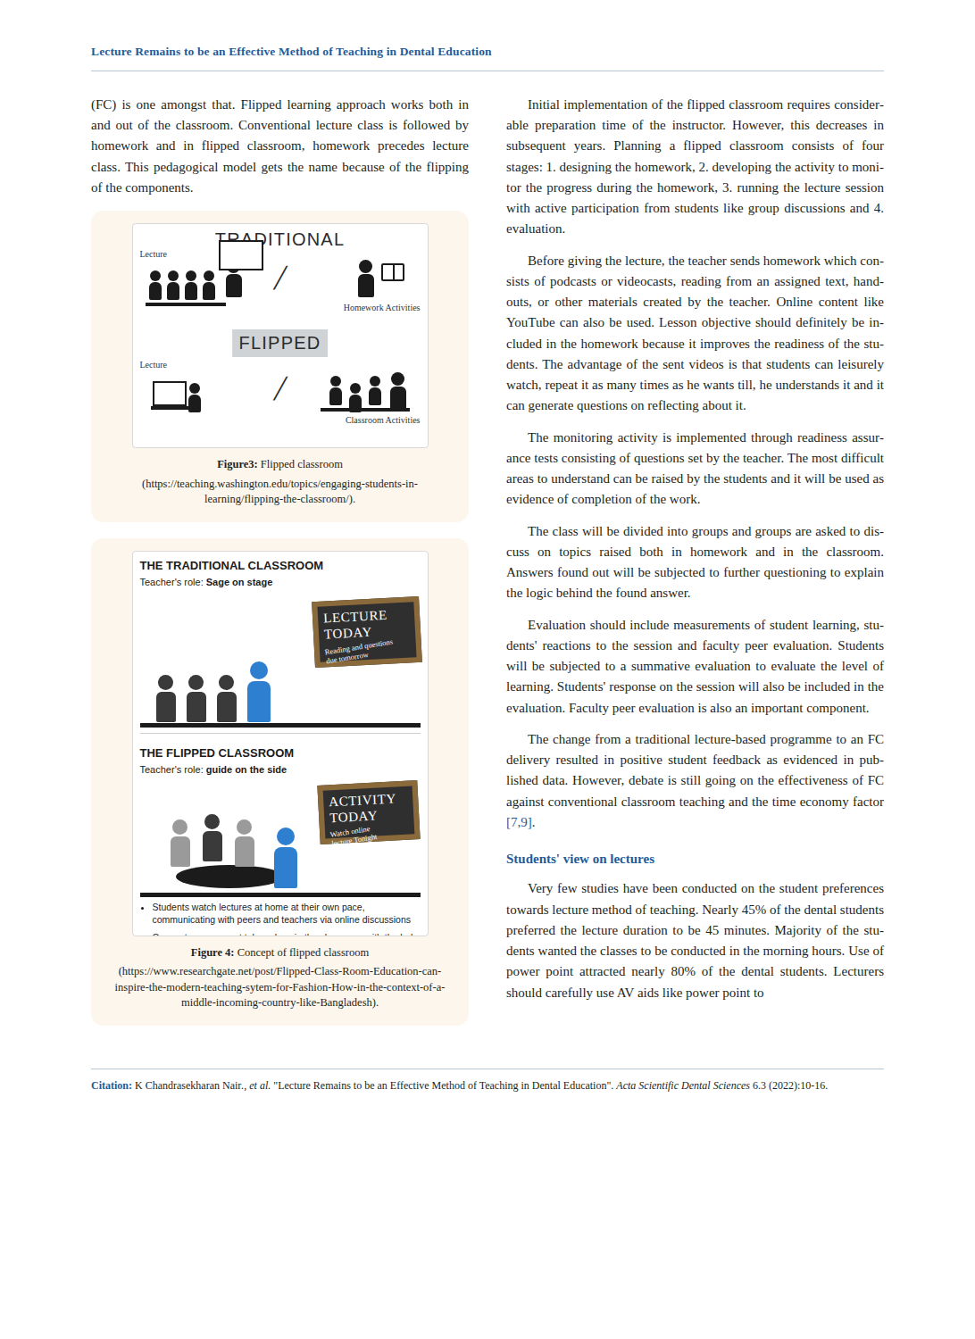Lecture Remains to be an Effective Method of Teaching in Dental Education
(FC) is one amongst that. Flipped learning approach works both in and out of the classroom. Conventional lecture class is followed by homework and in flipped classroom, homework precedes lecture class. This pedagogical model gets the name because of the flipping of the components.
TRADITIONAL
Lecture
/
Homework Activities
FLIPPED
Lecture
/
Classroom Activities
Figure3: Flipped classroom (https://teaching.washington.edu/topics/engaging-students-in-learning/flipping-the-classroom/).
THE TRADITIONAL CLASSROOM
Teacher's role: Sage on stage
LECTURE
TODAY
Reading and questions
due tomorrow
THE FLIPPED CLASSROOM
Teacher's role: guide on the side
ACTIVITY
TODAY
Watch online
lecture Tonight
Students watch lectures at home at their own pace, communicating with peers and teachers via online discussions
Concept engagement takes place in the classroom with the help of the instructor
Figure 4: Concept of flipped classroom (https://www.researchgate.net/post/Flipped-Class-Room-Education-can-inspire-the-modern-teaching-sytem-for-Fashion-How-in-the-context-of-a-middle-incoming-country-like-Bangladesh).
Initial implementation of the flipped classroom requires considerable preparation time of the instructor. However, this decreases in subsequent years. Planning a flipped classroom consists of four stages: 1. designing the homework, 2. developing the activity to monitor the progress during the homework, 3. running the lecture session with active participation from students like group discussions and 4. evaluation.
Before giving the lecture, the teacher sends homework which consists of podcasts or videocasts, reading from an assigned text, handouts, or other materials created by the teacher. Online content like YouTube can also be used. Lesson objective should definitely be included in the homework because it improves the readiness of the students. The advantage of the sent videos is that students can leisurely watch, repeat it as many times as he wants till, he understands it and it can generate questions on reflecting about it.
The monitoring activity is implemented through readiness assurance tests consisting of questions set by the teacher. The most difficult areas to understand can be raised by the students and it will be used as evidence of completion of the work.
The class will be divided into groups and groups are asked to discuss on topics raised both in homework and in the classroom. Answers found out will be subjected to further questioning to explain the logic behind the found answer.
Evaluation should include measurements of student learning, students' reactions to the session and faculty peer evaluation. Students will be subjected to a summative evaluation to evaluate the level of learning. Students' response on the session will also be included in the evaluation. Faculty peer evaluation is also an important component.
The change from a traditional lecture-based programme to an FC delivery resulted in positive student feedback as evidenced in published data. However, debate is still going on the effectiveness of FC against conventional classroom teaching and the time economy factor [7,9].
Students' view on lectures
Very few studies have been conducted on the student preferences towards lecture method of teaching. Nearly 45% of the dental students preferred the lecture duration to be 45 minutes. Majority of the students wanted the classes to be conducted in the morning hours. Use of power point attracted nearly 80% of the dental students. Lecturers should carefully use AV aids like power point to
Citation: K Chandrasekharan Nair., et al. "Lecture Remains to be an Effective Method of Teaching in Dental Education". Acta Scientific Dental Sciences 6.3 (2022):10-16.